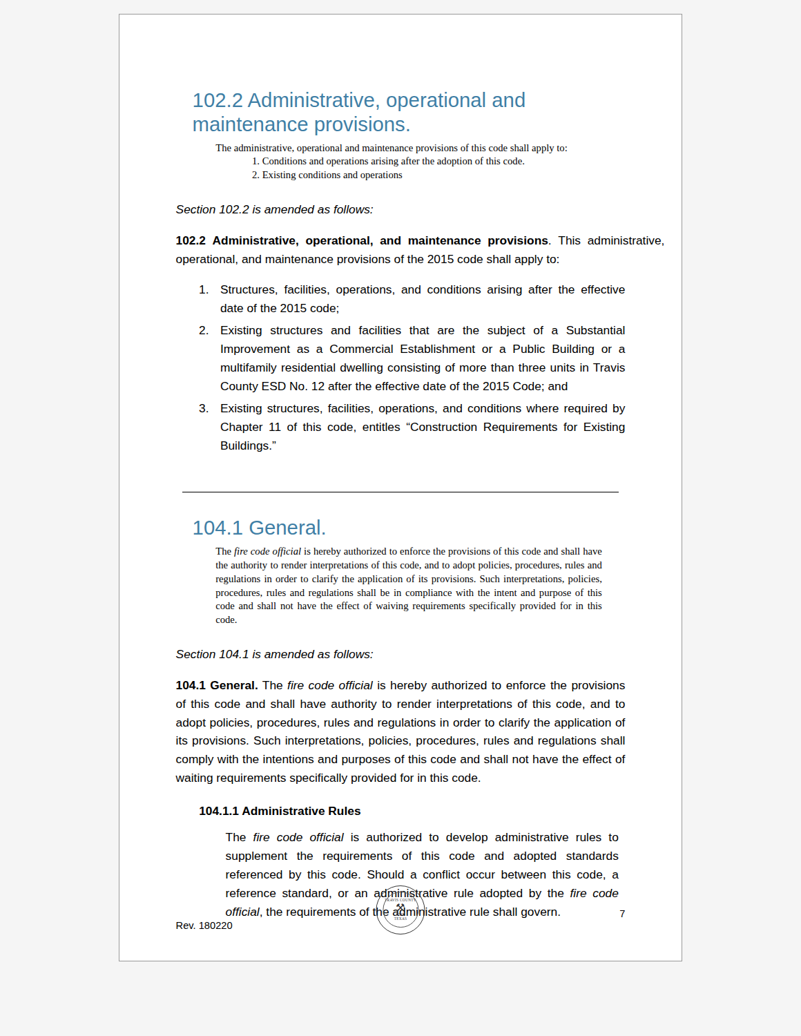102.2 Administrative, operational and maintenance provisions.
The administrative, operational and maintenance provisions of this code shall apply to:
1. Conditions and operations arising after the adoption of this code.
2. Existing conditions and operations
Section 102.2 is amended as follows:
102.2 Administrative, operational, and maintenance provisions. This administrative, operational, and maintenance provisions of the 2015 code shall apply to:
Structures, facilities, operations, and conditions arising after the effective date of the 2015 code;
Existing structures and facilities that are the subject of a Substantial Improvement as a Commercial Establishment or a Public Building or a multifamily residential dwelling consisting of more than three units in Travis County ESD No. 12 after the effective date of the 2015 Code; and
Existing structures, facilities, operations, and conditions where required by Chapter 11 of this code, entitles “Construction Requirements for Existing Buildings.”
104.1 General.
The fire code official is hereby authorized to enforce the provisions of this code and shall have the authority to render interpretations of this code, and to adopt policies, procedures, rules and regulations in order to clarify the application of its provisions. Such interpretations, policies, procedures, rules and regulations shall be in compliance with the intent and purpose of this code and shall not have the effect of waiving requirements specifically provided for in this code.
Section 104.1 is amended as follows:
104.1 General. The fire code official is hereby authorized to enforce the provisions of this code and shall have authority to render interpretations of this code, and to adopt policies, procedures, rules and regulations in order to clarify the application of its provisions. Such interpretations, policies, procedures, rules and regulations shall comply with the intentions and purposes of this code and shall not have the effect of waiting requirements specifically provided for in this code.
104.1.1 Administrative Rules
The fire code official is authorized to develop administrative rules to supplement the requirements of this code and adopted standards referenced by this code. Should a conflict occur between this code, a reference standard, or an administrative rule adopted by the fire code official, the requirements of the administrative rule shall govern.
Rev. 180220
TRAVIS COUNTY ⚒ FIRE TEXAS
7